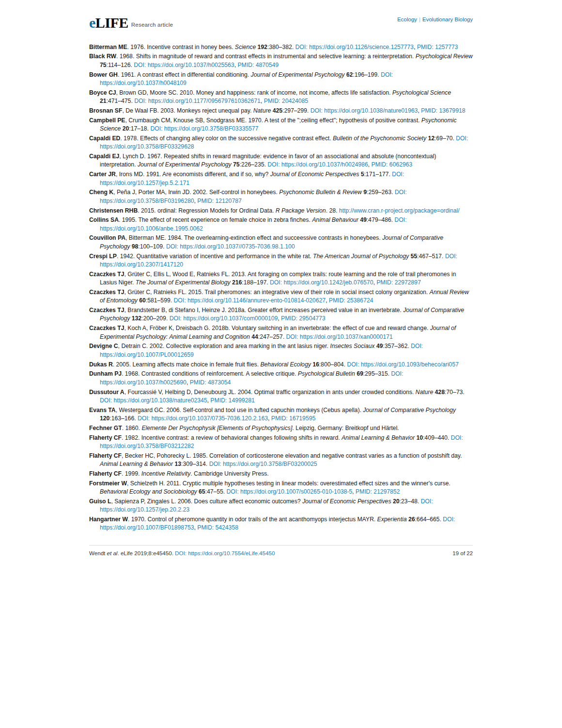e LIFE Research article
Ecology|Evolutionary Biology
Bitterman ME. 1976. Incentive contrast in honey bees. Science 192:380–382. DOI: https://doi.org/10.1126/science.1257773, PMID: 1257773
Black RW. 1968. Shifts in magnitude of reward and contrast effects in instrumental and selective learning: a reinterpretation. Psychological Review 75:114–126. DOI: https://doi.org/10.1037/h0025563, PMID: 4870549
Bower GH. 1961. A contrast effect in differential conditioning. Journal of Experimental Psychology 62:196–199. DOI: https://doi.org/10.1037/h0048109
Boyce CJ, Brown GD, Moore SC. 2010. Money and happiness: rank of income, not income, affects life satisfaction. Psychological Science 21:471–475. DOI: https://doi.org/10.1177/0956797610362671, PMID: 20424085
Brosnan SF, De Waal FB. 2003. Monkeys reject unequal pay. Nature 425:297–299. DOI: https://doi.org/10.1038/nature01963, PMID: 13679918
Campbell PE, Crumbaugh CM, Knouse SB, Snodgrass ME. 1970. A test of the ";ceiling effect"; hypothesis of positive contrast. Psychonomic Science 20:17–18. DOI: https://doi.org/10.3758/BF03335577
Capaldi ED. 1978. Effects of changing alley color on the successive negative contrast effect. Bulletin of the Psychonomic Society 12:69–70. DOI: https://doi.org/10.3758/BF03329628
Capaldi EJ, Lynch D. 1967. Repeated shifts in reward magnitude: evidence in favor of an associational and absolute (noncontextual) interpretation. Journal of Experimental Psychology 75:226–235. DOI: https://doi.org/10.1037/h0024986, PMID: 6062963
Carter JR, Irons MD. 1991. Are economists different, and if so, why? Journal of Economic Perspectives 5:171–177. DOI: https://doi.org/10.1257/jep.5.2.171
Cheng K, Peña J, Porter MA, Irwin JD. 2002. Self-control in honeybees. Psychonomic Bulletin & Review 9:259–263. DOI: https://doi.org/10.3758/BF03196280, PMID: 12120787
Christensen RHB. 2015. ordinal: Regression Models for Ordinal Data. R Package Version. 28. http://www.cran.r-project.org/package=ordinal/
Collins SA. 1995. The effect of recent experience on female choice in zebra finches. Animal Behaviour 49:479–486. DOI: https://doi.org/10.1006/anbe.1995.0062
Couvillon PA, Bitterman ME. 1984. The overlearning-extinction effect and succeessive contrasts in honeybees. Journal of Comparative Psychology 98:100–109. DOI: https://doi.org/10.1037//0735-7036.98.1.100
Crespi LP. 1942. Quantitative variation of incentive and performance in the white rat. The American Journal of Psychology 55:467–517. DOI: https://doi.org/10.2307/1417120
Czaczkes TJ, Grüter C, Ellis L, Wood E, Ratnieks FL. 2013. Ant foraging on complex trails: route learning and the role of trail pheromones in Lasius Niger. The Journal of Experimental Biology 216:188–197. DOI: https://doi.org/10.1242/jeb.076570, PMID: 22972897
Czaczkes TJ, Grüter C, Ratnieks FL. 2015. Trail pheromones: an integrative view of their role in social insect colony organization. Annual Review of Entomology 60:581–599. DOI: https://doi.org/10.1146/annurev-ento-010814-020627, PMID: 25386724
Czaczkes TJ, Brandstetter B, di Stefano I, Heinze J. 2018a. Greater effort increases perceived value in an invertebrate. Journal of Comparative Psychology 132:200–209. DOI: https://doi.org/10.1037/com0000109, PMID: 29504773
Czaczkes TJ, Koch A, Fröber K, Dreisbach G. 2018b. Voluntary switching in an invertebrate: the effect of cue and reward change. Journal of Experimental Psychology: Animal Learning and Cognition 44:247–257. DOI: https://doi.org/10.1037/xan0000171
Devigne C, Detrain C. 2002. Collective exploration and area marking in the ant lasius niger. Insectes Sociaux 49:357–362. DOI: https://doi.org/10.1007/PL00012659
Dukas R. 2005. Learning affects mate choice in female fruit flies. Behavioral Ecology 16:800–804. DOI: https://doi.org/10.1093/beheco/ari057
Dunham PJ. 1968. Contrasted conditions of reinforcement. A selective critique. Psychological Bulletin 69:295–315. DOI: https://doi.org/10.1037/h0025690, PMID: 4873054
Dussutour A, Fourcassié V, Helbing D, Deneubourg JL. 2004. Optimal traffic organization in ants under crowded conditions. Nature 428:70–73. DOI: https://doi.org/10.1038/nature02345, PMID: 14999281
Evans TA, Westergaard GC. 2006. Self-control and tool use in tufted capuchin monkeys (Cebus apella). Journal of Comparative Psychology 120:163–166. DOI: https://doi.org/10.1037/0735-7036.120.2.163, PMID: 16719595
Fechner GT. 1860. Elemente Der Psychophysik [Elements of Psychophysics]. Leipzig, Germany: Breitkopf und Härtel.
Flaherty CF. 1982. Incentive contrast: a review of behavioral changes following shifts in reward. Animal Learning & Behavior 10:409–440. DOI: https://doi.org/10.3758/BF03212282
Flaherty CF, Becker HC, Pohorecky L. 1985. Correlation of corticosterone elevation and negative contrast varies as a function of postshift day. Animal Learning & Behavior 13:309–314. DOI: https://doi.org/10.3758/BF03200025
Flaherty CF. 1999. Incentive Relativity. Cambridge University Press.
Forstmeier W, Schielzeth H. 2011. Cryptic multiple hypotheses testing in linear models: overestimated effect sizes and the winner's curse. Behavioral Ecology and Sociobiology 65:47–55. DOI: https://doi.org/10.1007/s00265-010-1038-5, PMID: 21297852
Guiso L, Sapienza P, Zingales L. 2006. Does culture affect economic outcomes? Journal of Economic Perspectives 20:23–48. DOI: https://doi.org/10.1257/jep.20.2.23
Hangartner W. 1970. Control of pheromone quantity in odor trails of the ant acanthomyops interjectus MAYR. Experientia 26:664–665. DOI: https://doi.org/10.1007/BF01898753, PMID: 5424358
Wendt et al. eLife 2019;8:e45450. DOI: https://doi.org/10.7554/eLife.45450
19 of 22